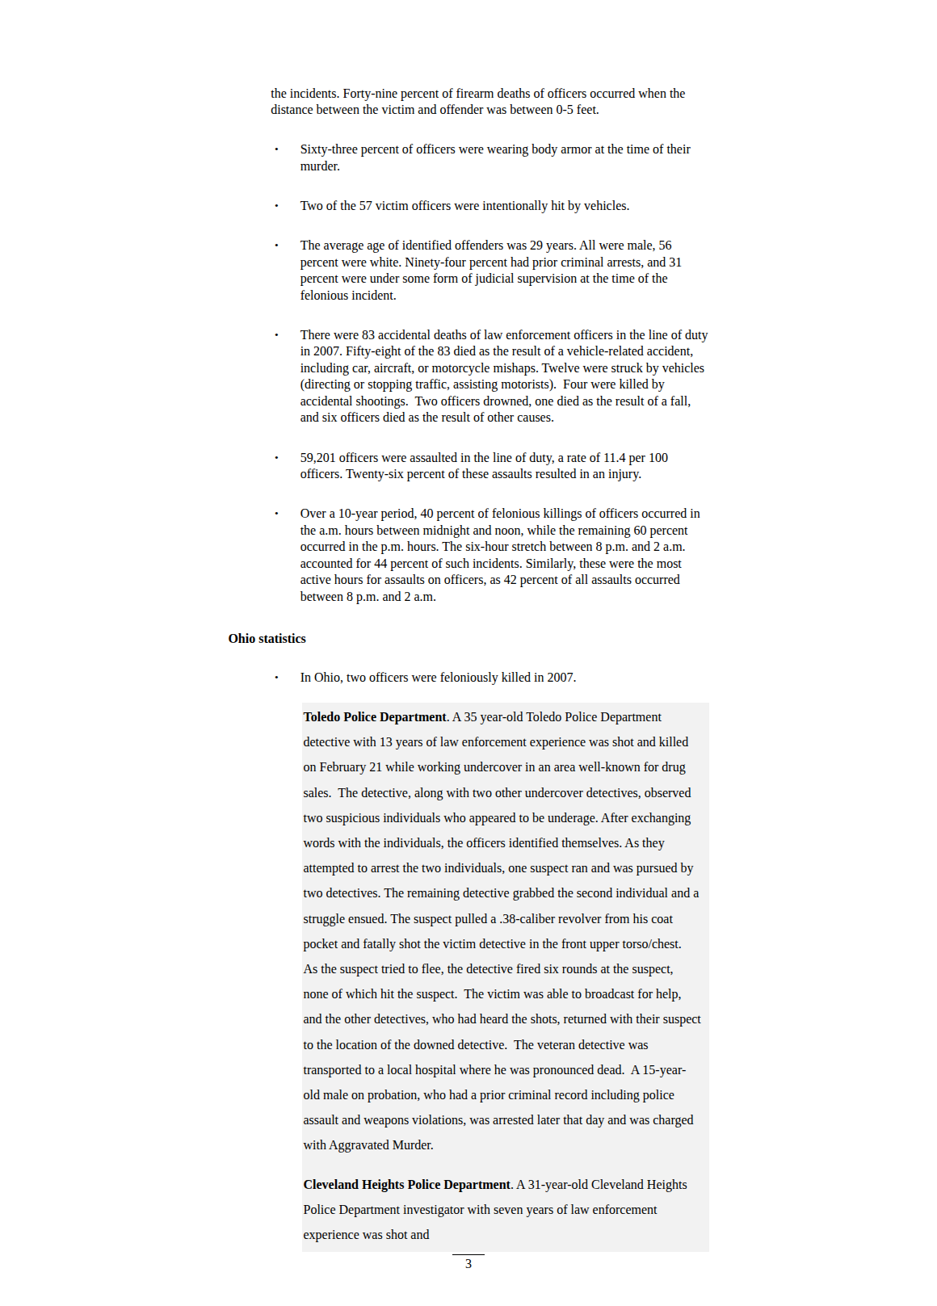the incidents. Forty-nine percent of firearm deaths of officers occurred when the distance between the victim and offender was between 0-5 feet.
Sixty-three percent of officers were wearing body armor at the time of their murder.
Two of the 57 victim officers were intentionally hit by vehicles.
The average age of identified offenders was 29 years. All were male, 56 percent were white. Ninety-four percent had prior criminal arrests, and 31 percent were under some form of judicial supervision at the time of the felonious incident.
There were 83 accidental deaths of law enforcement officers in the line of duty in 2007. Fifty-eight of the 83 died as the result of a vehicle-related accident, including car, aircraft, or motorcycle mishaps. Twelve were struck by vehicles (directing or stopping traffic, assisting motorists). Four were killed by accidental shootings. Two officers drowned, one died as the result of a fall, and six officers died as the result of other causes.
59,201 officers were assaulted in the line of duty, a rate of 11.4 per 100 officers. Twenty-six percent of these assaults resulted in an injury.
Over a 10-year period, 40 percent of felonious killings of officers occurred in the a.m. hours between midnight and noon, while the remaining 60 percent occurred in the p.m. hours. The six-hour stretch between 8 p.m. and 2 a.m. accounted for 44 percent of such incidents. Similarly, these were the most active hours for assaults on officers, as 42 percent of all assaults occurred between 8 p.m. and 2 a.m.
Ohio statistics
In Ohio, two officers were feloniously killed in 2007.
Toledo Police Department. A 35 year-old Toledo Police Department detective with 13 years of law enforcement experience was shot and killed on February 21 while working undercover in an area well-known for drug sales. The detective, along with two other undercover detectives, observed two suspicious individuals who appeared to be underage. After exchanging words with the individuals, the officers identified themselves. As they attempted to arrest the two individuals, one suspect ran and was pursued by two detectives. The remaining detective grabbed the second individual and a struggle ensued. The suspect pulled a .38-caliber revolver from his coat pocket and fatally shot the victim detective in the front upper torso/chest. As the suspect tried to flee, the detective fired six rounds at the suspect, none of which hit the suspect. The victim was able to broadcast for help, and the other detectives, who had heard the shots, returned with their suspect to the location of the downed detective. The veteran detective was transported to a local hospital where he was pronounced dead. A 15-year-old male on probation, who had a prior criminal record including police assault and weapons violations, was arrested later that day and was charged with Aggravated Murder.
Cleveland Heights Police Department. A 31-year-old Cleveland Heights Police Department investigator with seven years of law enforcement experience was shot and
3